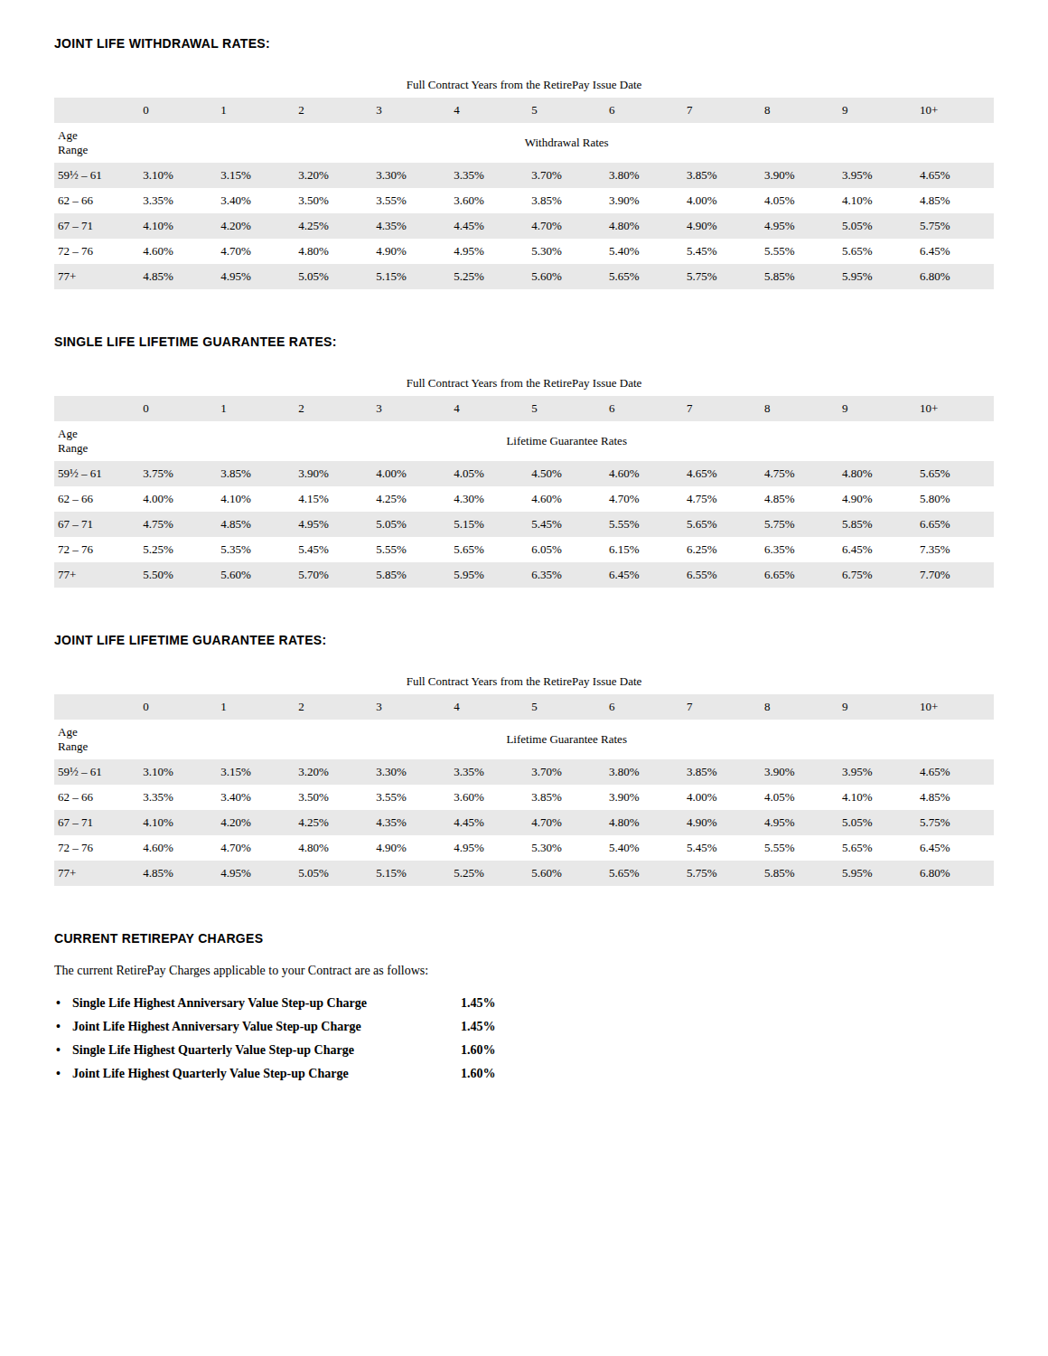JOINT LIFE WITHDRAWAL RATES:
Full Contract Years from the RetirePay Issue Date
| | 0 | 1 | 2 | 3 | 4 | 5 | 6 | 7 | 8 | 9 | 10+ |
| Age Range | Withdrawal Rates |
| 59½ – 61 | 3.10% | 3.15% | 3.20% | 3.30% | 3.35% | 3.70% | 3.80% | 3.85% | 3.90% | 3.95% | 4.65% |
| 62 – 66 | 3.35% | 3.40% | 3.50% | 3.55% | 3.60% | 3.85% | 3.90% | 4.00% | 4.05% | 4.10% | 4.85% |
| 67 – 71 | 4.10% | 4.20% | 4.25% | 4.35% | 4.45% | 4.70% | 4.80% | 4.90% | 4.95% | 5.05% | 5.75% |
| 72 – 76 | 4.60% | 4.70% | 4.80% | 4.90% | 4.95% | 5.30% | 5.40% | 5.45% | 5.55% | 5.65% | 6.45% |
| 77+ | 4.85% | 4.95% | 5.05% | 5.15% | 5.25% | 5.60% | 5.65% | 5.75% | 5.85% | 5.95% | 6.80% |
SINGLE LIFE LIFETIME GUARANTEE RATES:
Full Contract Years from the RetirePay Issue Date
| | 0 | 1 | 2 | 3 | 4 | 5 | 6 | 7 | 8 | 9 | 10+ |
| Age Range | Lifetime Guarantee Rates |
| 59½ – 61 | 3.75% | 3.85% | 3.90% | 4.00% | 4.05% | 4.50% | 4.60% | 4.65% | 4.75% | 4.80% | 5.65% |
| 62 – 66 | 4.00% | 4.10% | 4.15% | 4.25% | 4.30% | 4.60% | 4.70% | 4.75% | 4.85% | 4.90% | 5.80% |
| 67 – 71 | 4.75% | 4.85% | 4.95% | 5.05% | 5.15% | 5.45% | 5.55% | 5.65% | 5.75% | 5.85% | 6.65% |
| 72 – 76 | 5.25% | 5.35% | 5.45% | 5.55% | 5.65% | 6.05% | 6.15% | 6.25% | 6.35% | 6.45% | 7.35% |
| 77+ | 5.50% | 5.60% | 5.70% | 5.85% | 5.95% | 6.35% | 6.45% | 6.55% | 6.65% | 6.75% | 7.70% |
JOINT LIFE LIFETIME GUARANTEE RATES:
Full Contract Years from the RetirePay Issue Date
| | 0 | 1 | 2 | 3 | 4 | 5 | 6 | 7 | 8 | 9 | 10+ |
| Age Range | Lifetime Guarantee Rates |
| 59½ – 61 | 3.10% | 3.15% | 3.20% | 3.30% | 3.35% | 3.70% | 3.80% | 3.85% | 3.90% | 3.95% | 4.65% |
| 62 – 66 | 3.35% | 3.40% | 3.50% | 3.55% | 3.60% | 3.85% | 3.90% | 4.00% | 4.05% | 4.10% | 4.85% |
| 67 – 71 | 4.10% | 4.20% | 4.25% | 4.35% | 4.45% | 4.70% | 4.80% | 4.90% | 4.95% | 5.05% | 5.75% |
| 72 – 76 | 4.60% | 4.70% | 4.80% | 4.90% | 4.95% | 5.30% | 5.40% | 5.45% | 5.55% | 5.65% | 6.45% |
| 77+ | 4.85% | 4.95% | 5.05% | 5.15% | 5.25% | 5.60% | 5.65% | 5.75% | 5.85% | 5.95% | 6.80% |
CURRENT RETIREPAY CHARGES
The current RetirePay Charges applicable to your Contract are as follows:
Single Life Highest Anniversary Value Step-up Charge1.45%
Joint Life Highest Anniversary Value Step-up Charge1.45%
Single Life Highest Quarterly Value Step-up Charge1.60%
Joint Life Highest Quarterly Value Step-up Charge1.60%